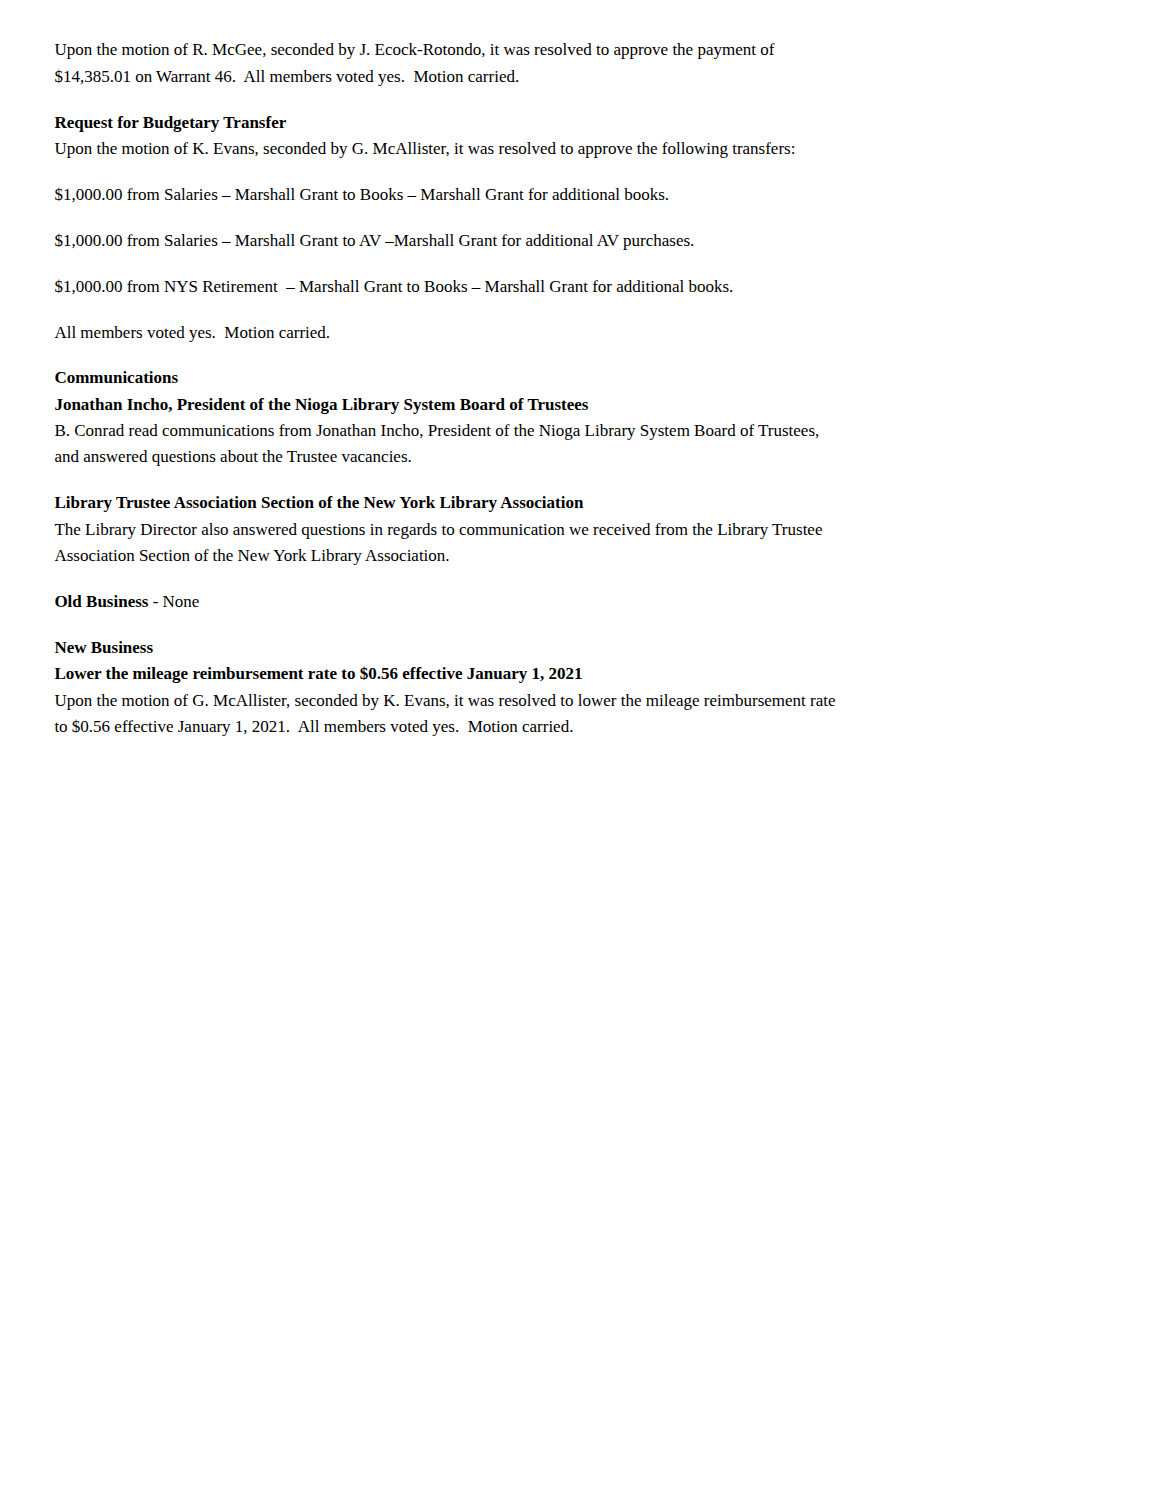Upon the motion of R. McGee, seconded by J. Ecock-Rotondo, it was resolved to approve the payment of $14,385.01 on Warrant 46. All members voted yes. Motion carried.
Request for Budgetary Transfer
Upon the motion of K. Evans, seconded by G. McAllister, it was resolved to approve the following transfers:
$1,000.00 from Salaries – Marshall Grant to Books – Marshall Grant for additional books.
$1,000.00 from Salaries – Marshall Grant to AV –Marshall Grant for additional AV purchases.
$1,000.00 from NYS Retirement – Marshall Grant to Books – Marshall Grant for additional books.
All members voted yes. Motion carried.
Communications
Jonathan Incho, President of the Nioga Library System Board of Trustees
B. Conrad read communications from Jonathan Incho, President of the Nioga Library System Board of Trustees, and answered questions about the Trustee vacancies.
Library Trustee Association Section of the New York Library Association
The Library Director also answered questions in regards to communication we received from the Library Trustee Association Section of the New York Library Association.
Old Business - None
New Business
Lower the mileage reimbursement rate to $0.56 effective January 1, 2021
Upon the motion of G. McAllister, seconded by K. Evans, it was resolved to lower the mileage reimbursement rate to $0.56 effective January 1, 2021. All members voted yes. Motion carried.